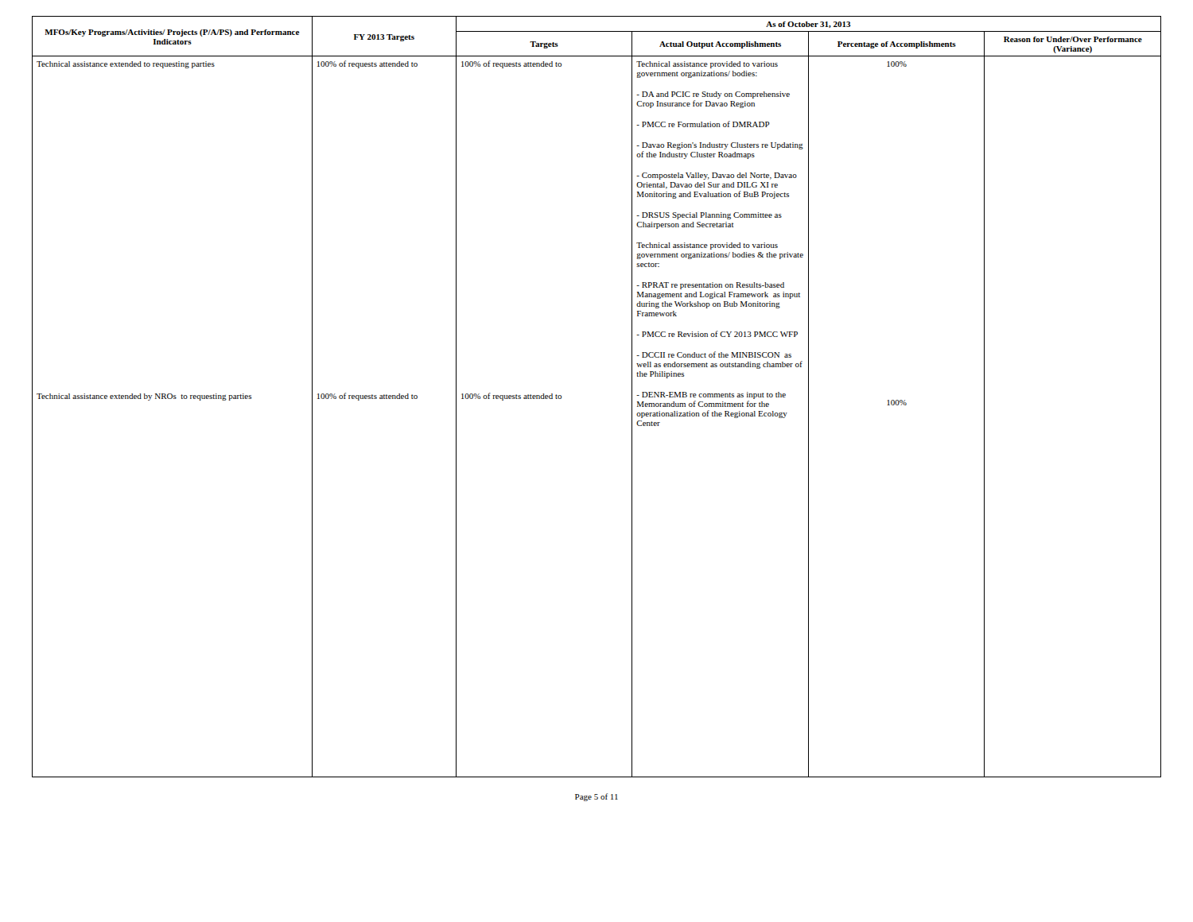| MFOs/Key Programs/Activities/ Projects (P/A/PS) and Performance Indicators | FY 2013 Targets | As of October 31, 2013 |
| --- | --- | --- |
| Targets | Actual Output Accomplishments | Percentage of Accomplishments | Reason for Under/Over Performance (Variance) |
| Technical assistance extended to requesting parties Technical assistance extended by NROs to requesting parties | 100% of requests attended to 100% of requests attended to | 100% of requests attended to 100% of requests attended to | Technical assistance provided to various government organizations/ bodies: - DA and PCIC re Study on Comprehensive Crop Insurance for Davao Region - PMCC re Formulation of DMRADP - Davao Region's Industry Clusters re Updating of the Industry Cluster Roadmaps - Compostela Valley, Davao del Norte, Davao Oriental, Davao del Sur and DILG XI re Monitoring and Evaluation of BuB Projects - DRSUS Special Planning Committee as Chairperson and Secretariat Technical assistance provided to various government organizations/ bodies & the private sector: - RPRAT re presentation on Results-based Management and Logical Framework as input during the Workshop on Bub Monitoring Framework - PMCC re Revision of CY 2013 PMCC WFP - DCCII re Conduct of the MINBISCON as well as endorsement as outstanding chamber of the Philipines - DENR-EMB re comments as input to the Memorandum of Commitment for the operationalization of the Regional Ecology Center | 100% 100% | |
Page 5 of 11